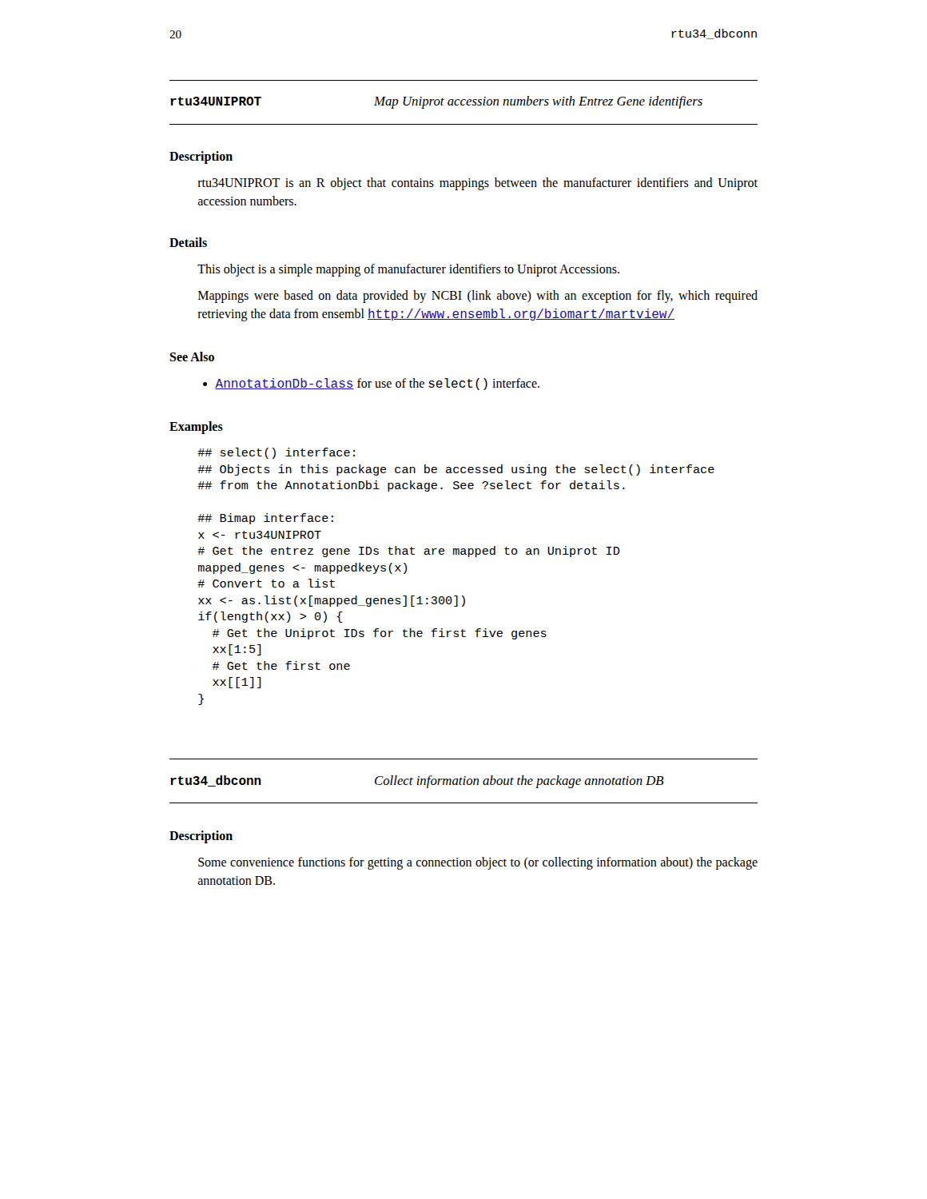20 rtu34_dbconn
rtu34UNIPROT
Map Uniprot accession numbers with Entrez Gene identifiers
Description
rtu34UNIPROT is an R object that contains mappings between the manufacturer identifiers and Uniprot accession numbers.
Details
This object is a simple mapping of manufacturer identifiers to Uniprot Accessions.
Mappings were based on data provided by NCBI (link above) with an exception for fly, which required retrieving the data from ensembl http://www.ensembl.org/biomart/martview/
See Also
AnnotationDb-class for use of the select() interface.
Examples
## select() interface:
## Objects in this package can be accessed using the select() interface
## from the AnnotationDbi package. See ?select for details.

## Bimap interface:
x <- rtu34UNIPROT
# Get the entrez gene IDs that are mapped to an Uniprot ID
mapped_genes <- mappedkeys(x)
# Convert to a list
xx <- as.list(x[mapped_genes][1:300])
if(length(xx) > 0) {
  # Get the Uniprot IDs for the first five genes
  xx[1:5]
  # Get the first one
  xx[[1]]
}
rtu34_dbconn
Collect information about the package annotation DB
Description
Some convenience functions for getting a connection object to (or collecting information about) the package annotation DB.